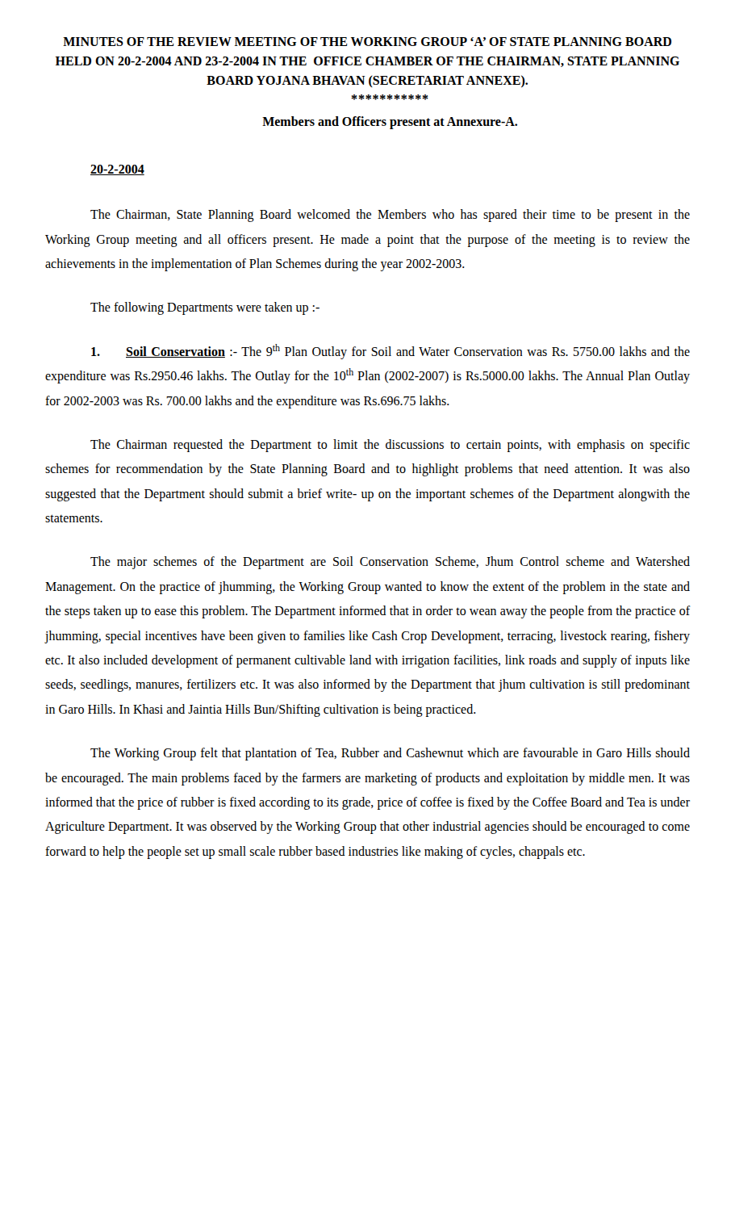Minutes of the Review Meeting of the Working Group ‘A’ of State Planning Board held on 20-2-2004 and 23-2-2004 in the Office Chamber of the Chairman, State Planning Board Yojana Bhavan (Secretariat Annexe).
***********
Members and Officers present at Annexure-A.
20-2-2004
The Chairman, State Planning Board welcomed the Members who has spared their time to be present in the Working Group meeting and all officers present. He made a point that the purpose of the meeting is to review the achievements in the implementation of Plan Schemes during the year 2002-2003.
The following Departments were taken up :-
1.  Soil Conservation :- The 9th Plan Outlay for Soil and Water Conservation was Rs. 5750.00 lakhs and the expenditure was Rs.2950.46 lakhs. The Outlay for the 10th Plan (2002-2007) is Rs.5000.00 lakhs. The Annual Plan Outlay for 2002-2003 was Rs. 700.00 lakhs and the expenditure was Rs.696.75 lakhs.
The Chairman requested the Department to limit the discussions to certain points, with emphasis on specific schemes for recommendation by the State Planning Board and to highlight problems that need attention. It was also suggested that the Department should submit a brief write- up on the important schemes of the Department alongwith the statements.
The major schemes of the Department are Soil Conservation Scheme, Jhum Control scheme and Watershed Management. On the practice of jhumming, the Working Group wanted to know the extent of the problem in the state and the steps taken up to ease this problem. The Department informed that in order to wean away the people from the practice of jhumming, special incentives have been given to families like Cash Crop Development, terracing, livestock rearing, fishery etc. It also included development of permanent cultivable land with irrigation facilities, link roads and supply of inputs like seeds, seedlings, manures, fertilizers etc. It was also informed by the Department that jhum cultivation is still predominant in Garo Hills. In Khasi and Jaintia Hills Bun/Shifting cultivation is being practiced.
The Working Group felt that plantation of Tea, Rubber and Cashewnut which are favourable in Garo Hills should be encouraged. The main problems faced by the farmers are marketing of products and exploitation by middle men. It was informed that the price of rubber is fixed according to its grade, price of coffee is fixed by the Coffee Board and Tea is under Agriculture Department. It was observed by the Working Group that other industrial agencies should be encouraged to come forward to help the people set up small scale rubber based industries like making of cycles, chappals etc.